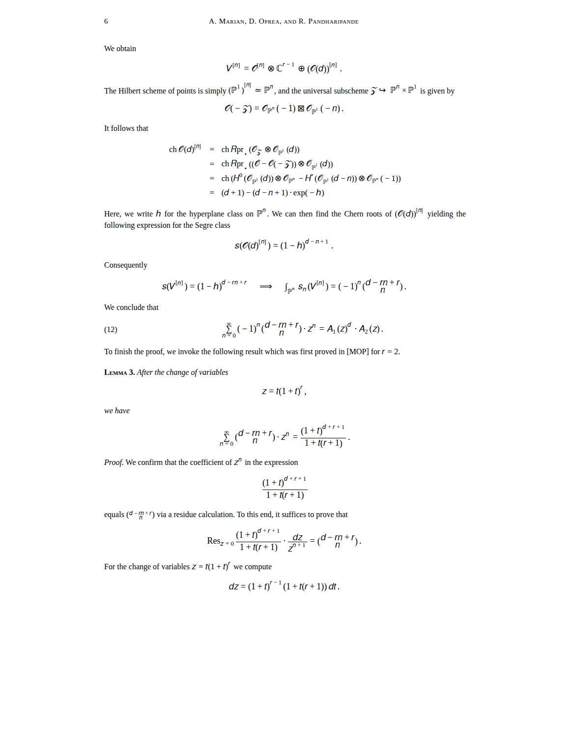6 A. Marian, D. Oprea, and R. Pandharipande
We obtain
V[n] = 𝒪[n] ⊗ ℂr−1 ⊕ (𝒪(d))[n] .
The Hilbert scheme of points is simply (ℙ1)[n] ≃ ℙn , and the universal subscheme 𝒵↪ ℙn×ℙ1 is given by
𝒪(−𝒵) = 𝒪ℙn (−1) ⊠ 𝒪ℙ1 (−n) .
It follows that
| ch 𝒪 ( d ) [ n ] | = | ch R pr ⋆ ( 𝒪 𝒵 ⊗ 𝒪 ℙ 1 ( d ) ) |
| | = | ch R pr ⋆ ( ( 𝒪 − 𝒪 ( − 𝒵 ) ) ⊗ 𝒪 ℙ 1 ( d ) ) |
| | = | ch ( H 0 ( 𝒪 ℙ 1 ( d ) ) ⊗ 𝒪 ℙ n − H • ( 𝒪 ℙ 1 ( d − n ) ) ⊗ 𝒪 ℙ n ( − 1 ) ) |
| | = | ( d + 1 ) − ( d − n + 1 ) ⋅ exp ( − h ) |
Here, we write h for the hyperplane class on ℙn. We can then find the Chern roots of (𝒪(d))[n] yielding the following expression for the Segre class
s( 𝒪(d)[n] ) = (1−h)d−n+1 .
Consequently
s(V[n]) = (1−h)d−rn+r ⟹ ∫ℙn sn (V[n]) = (−1)n ( d−rn+r n ) .
We conclude that
(12)
∑ n=0 ∞ (−1)n ( d−rn+r n ) ⋅ zn = A1(z)d ⋅ A2(z) .
To finish the proof, we invoke the following result which was first proved in [MOP] for r=2.
Lemma 3. After the change of variables
z=t(1+t)r ,
we have
∑ n=0 ∞ ( d−rn+r n ) ⋅ zn = (1+t)d+r+1 1+t(r+1) .
Proof. We confirm that the coefficient of zn in the expression
(1+t)d+r+1 1+t(r+1)
equals (d−rn+rn) via a residue calculation. To this end, it suffices to prove that
Resz=0 (1+t)d+r+1 1+t(r+1) ⋅ dz zn+1 = ( d−rn+r n ) .
For the change of variables z=t(1+t)r we compute
dz = (1+t)r−1 (1+t(r+1)) dt .